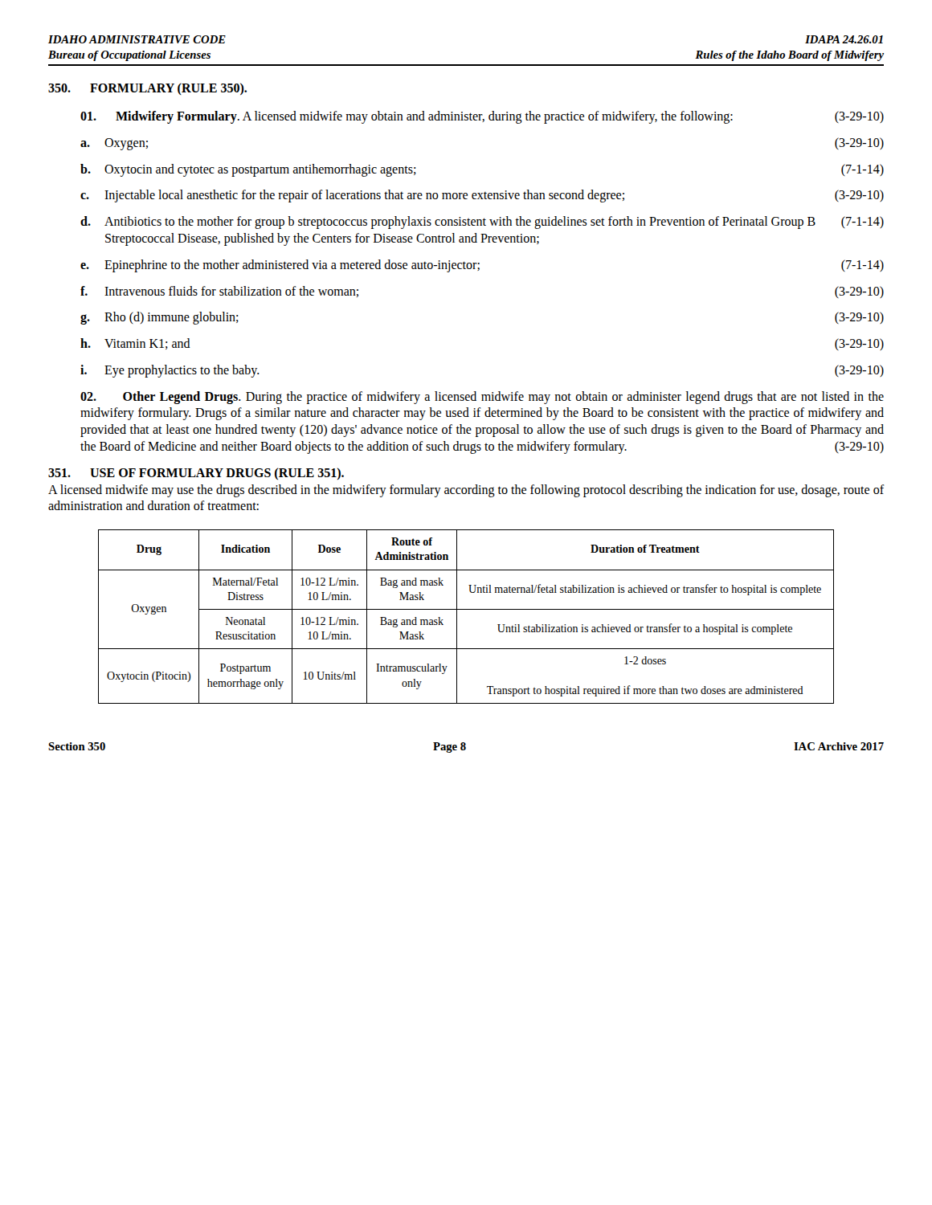IDAHO ADMINISTRATIVE CODE Bureau of Occupational Licenses
IDAPA 24.26.01 Rules of the Idaho Board of Midwifery
350. FORMULARY (RULE 350).
01. Midwifery Formulary. A licensed midwife may obtain and administer, during the practice of midwifery, the following:(3-29-10)
a.
Oxygen;
(3-29-10)
b.
Oxytocin and cytotec as postpartum antihemorrhagic agents;
(7-1-14)
c.
Injectable local anesthetic for the repair of lacerations that are no more extensive than second degree;
(3-29-10)
d.
Antibiotics to the mother for group b streptococcus prophylaxis consistent with the guidelines set forth in Prevention of Perinatal Group B Streptococcal Disease, published by the Centers for Disease Control and Prevention;
(7-1-14)
e.
Epinephrine to the mother administered via a metered dose auto-injector;
(7-1-14)
f.
Intravenous fluids for stabilization of the woman;
(3-29-10)
g.
Rho (d) immune globulin;
(3-29-10)
h.
Vitamin K1; and
(3-29-10)
i.
Eye prophylactics to the baby.
(3-29-10)
02. Other Legend Drugs. During the practice of midwifery a licensed midwife may not obtain or administer legend drugs that are not listed in the midwifery formulary. Drugs of a similar nature and character may be used if determined by the Board to be consistent with the practice of midwifery and provided that at least one hundred twenty (120) days' advance notice of the proposal to allow the use of such drugs is given to the Board of Pharmacy and the Board of Medicine and neither Board objects to the addition of such drugs to the midwifery formulary.(3-29-10)
351. USE OF FORMULARY DRUGS (RULE 351).
A licensed midwife may use the drugs described in the midwifery formulary according to the following protocol describing the indication for use, dosage, route of administration and duration of treatment:
| Drug | Indication | Dose | Route of Administration | Duration of Treatment |
| --- | --- | --- | --- | --- |
| Oxygen | Maternal/Fetal Distress | 10-12 L/min. 10 L/min. | Bag and mask Mask | Until maternal/fetal stabilization is achieved or transfer to hospital is complete |
| Neonatal Resuscitation | 10-12 L/min. 10 L/min. | Bag and mask Mask | Until stabilization is achieved or transfer to a hospital is complete |
| Oxytocin (Pitocin) | Postpartum hemorrhage only | 10 Units/ml | Intramuscularly only | 1-2 doses Transport to hospital required if more than two doses are administered |
Section 350
Page 8
IAC Archive 2017